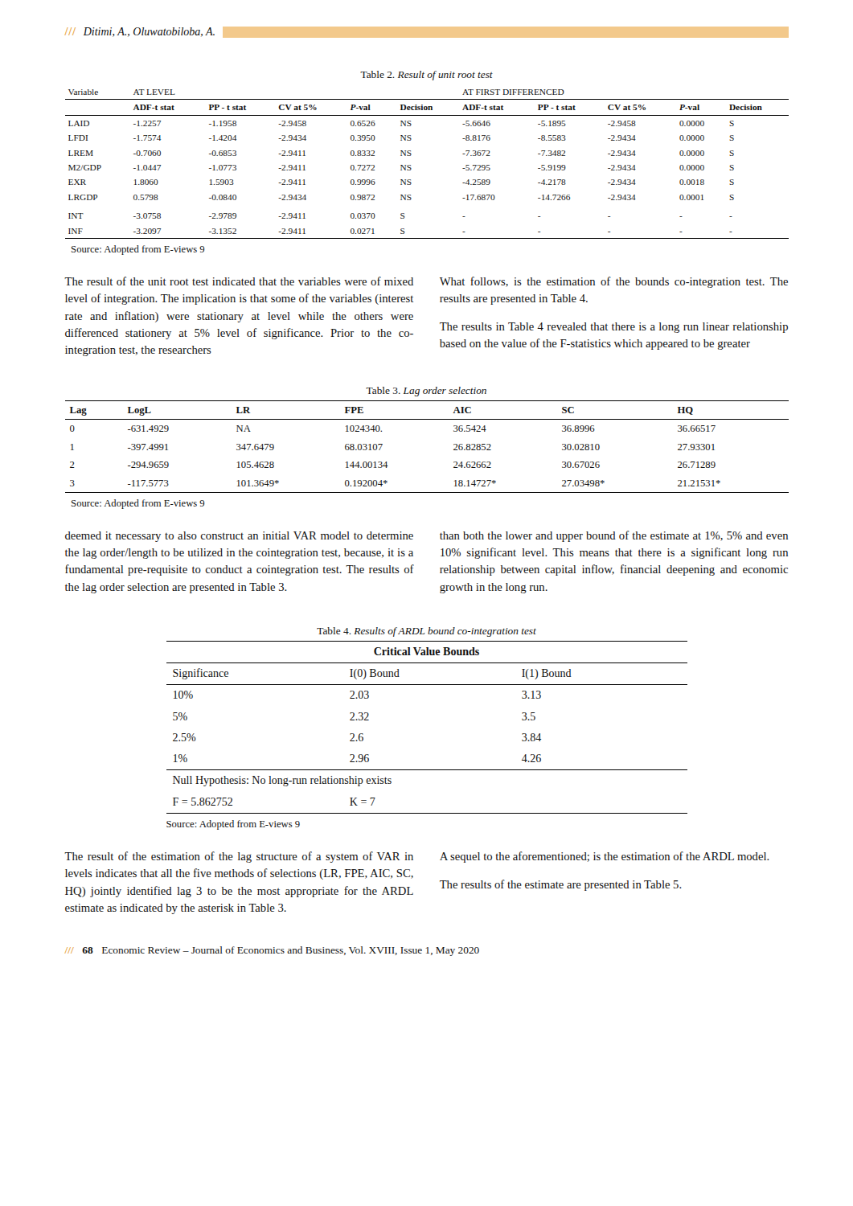/// Ditimi, A., Oluwatobiloba, A.
Table 2. Result of unit root test
| Variable | AT LEVEL | AT FIRST DIFFERENCED |
| --- | --- | --- |
| | ADF-t stat | PP - t stat | CV at 5% | P -val | Decision | ADF-t stat | PP - t stat | CV at 5% | P -val | Decision |
| LAID | -1.2257 | -1.1958 | -2.9458 | 0.6526 | NS | -5.6646 | -5.1895 | -2.9458 | 0.0000 | S |
| LFDI | -1.7574 | -1.4204 | -2.9434 | 0.3950 | NS | -8.8176 | -8.5583 | -2.9434 | 0.0000 | S |
| LREM | -0.7060 | -0.6853 | -2.9411 | 0.8332 | NS | -7.3672 | -7.3482 | -2.9434 | 0.0000 | S |
| M2/GDP | -1.0447 | -1.0773 | -2.9411 | 0.7272 | NS | -5.7295 | -5.9199 | -2.9434 | 0.0000 | S |
| EXR | 1.8060 | 1.5903 | -2.9411 | 0.9996 | NS | -4.2589 | -4.2178 | -2.9434 | 0.0018 | S |
| LRGDP | 0.5798 | -0.0840 | -2.9434 | 0.9872 | NS | -17.6870 | -14.7266 | -2.9434 | 0.0001 | S |
| INT | -3.0758 | -2.9789 | -2.9411 | 0.0370 | S | - | - | - | - | - |
| INF | -3.2097 | -3.1352 | -2.9411 | 0.0271 | S | - | - | - | - | - |
Source: Adopted from E-views 9
The result of the unit root test indicated that the variables were of mixed level of integration. The implication is that some of the variables (interest rate and inflation) were stationary at level while the others were differenced stationery at 5% level of significance. Prior to the co-integration test, the researchers
What follows, is the estimation of the bounds co-integration test. The results are presented in Table 4.
The results in Table 4 revealed that there is a long run linear relationship based on the value of the F-statistics which appeared to be greater
Table 3. Lag order selection
| Lag | LogL | LR | FPE | AIC | SC | HQ |
| --- | --- | --- | --- | --- | --- | --- |
| 0 | -631.4929 | NA | 1024340. | 36.5424 | 36.8996 | 36.66517 |
| 1 | -397.4991 | 347.6479 | 68.03107 | 26.82852 | 30.02810 | 27.93301 |
| 2 | -294.9659 | 105.4628 | 144.00134 | 24.62662 | 30.67026 | 26.71289 |
| 3 | -117.5773 | 101.3649* | 0.192004* | 18.14727* | 27.03498* | 21.21531* |
Source: Adopted from E-views 9
deemed it necessary to also construct an initial VAR model to determine the lag order/length to be utilized in the cointegration test, because, it is a fundamental pre-requisite to conduct a cointegration test. The results of the lag order selection are presented in Table 3.
than both the lower and upper bound of the estimate at 1%, 5% and even 10% significant level. This means that there is a significant long run relationship between capital inflow, financial deepening and economic growth in the long run.
Table 4. Results of ARDL bound co-integration test
| Critical Value Bounds |
| --- |
| Significance | I(0) Bound | I(1) Bound |
| 10% | 2.03 | 3.13 |
| 5% | 2.32 | 3.5 |
| 2.5% | 2.6 | 3.84 |
| 1% | 2.96 | 4.26 |
| Null Hypothesis: No long-run relationship exists |
| F = 5.862752 | K = 7 | |
Source: Adopted from E-views 9
The result of the estimation of the lag structure of a system of VAR in levels indicates that all the five methods of selections (LR, FPE, AIC, SC, HQ) jointly identified lag 3 to be the most appropriate for the ARDL estimate as indicated by the asterisk in Table 3.
A sequel to the aforementioned; is the estimation of the ARDL model.
The results of the estimate are presented in Table 5.
/// 68 Economic Review – Journal of Economics and Business, Vol. XVIII, Issue 1, May 2020